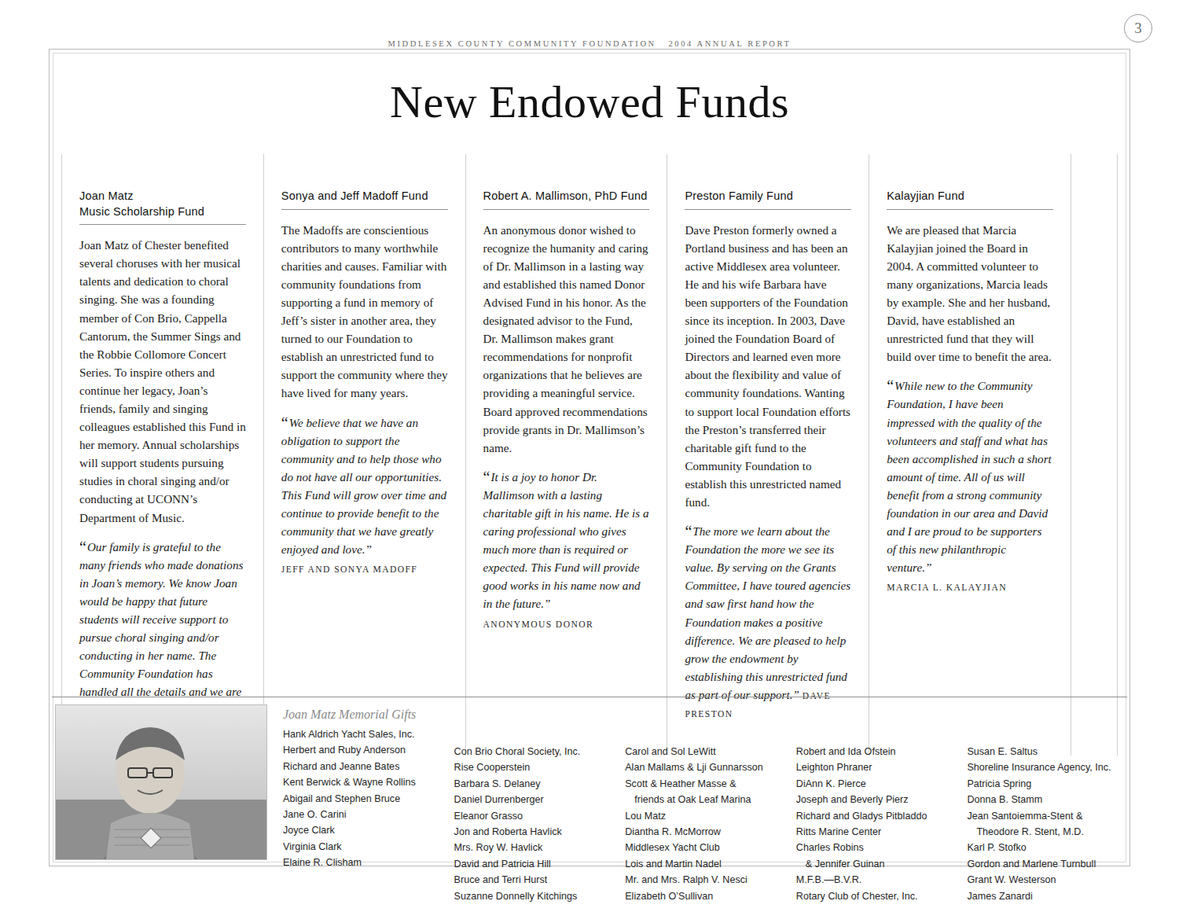3
Middlesex County Community Foundation 2004 Annual Report
New Endowed Funds
Joan Matz
Music Scholarship Fund
Joan Matz of Chester benefited several choruses with her musical talents and dedication to choral singing. She was a founding member of Con Brio, Cappella Cantorum, the Summer Sings and the Robbie Collomore Concert Series. To inspire others and continue her legacy, Joan’s friends, family and singing colleagues established this Fund in her memory. Annual scholarships will support students pursuing studies in choral singing and/or conducting at UCONN’s Department of Music.
“Our family is grateful to the many friends who made donations in Joan’s memory. We know Joan would be happy that future students will receive support to pursue choral singing and/or conducting in her name. The Community Foundation has handled all the details and we are most grateful for this lasting tribute to her memory.” Lou Matz
Sonya and Jeff Madoff Fund
The Madoffs are conscientious contributors to many worthwhile charities and causes. Familiar with community foundations from supporting a fund in memory of Jeff’s sister in another area, they turned to our Foundation to establish an unrestricted fund to support the community where they have lived for many years.
“We believe that we have an obligation to support the community and to help those who do not have all our opportunities. This Fund will grow over time and continue to provide benefit to the community that we have greatly enjoyed and love.”
Jeff and Sonya Madoff
Robert A. Mallimson, PhD Fund
An anonymous donor wished to recognize the humanity and caring of Dr. Mallimson in a lasting way and established this named Donor Advised Fund in his honor. As the designated advisor to the Fund, Dr. Mallimson makes grant recommendations for nonprofit organizations that he believes are providing a meaningful service. Board approved recommendations provide grants in Dr. Mallimson’s name.
“It is a joy to honor Dr. Mallimson with a lasting charitable gift in his name. He is a caring professional who gives much more than is required or expected. This Fund will provide good works in his name now and in the future.”
Anonymous Donor
Preston Family Fund
Dave Preston formerly owned a Portland business and has been an active Middlesex area volunteer. He and his wife Barbara have been supporters of the Foundation since its inception. In 2003, Dave joined the Foundation Board of Directors and learned even more about the flexibility and value of community foundations. Wanting to support local Foundation efforts the Preston’s transferred their charitable gift fund to the Community Foundation to establish this unrestricted named fund.
“The more we learn about the Foundation the more we see its value. By serving on the Grants Committee, I have toured agencies and saw first hand how the Foundation makes a positive difference. We are pleased to help grow the endowment by establishing this unrestricted fund as part of our support.” Dave Preston
Kalayjian Fund
We are pleased that Marcia Kalayjian joined the Board in 2004. A committed volunteer to many organizations, Marcia leads by example. She and her husband, David, have established an unrestricted fund that they will build over time to benefit the area.
“While new to the Community Foundation, I have been impressed with the quality of the volunteers and staff and what has been accomplished in such a short amount of time. All of us will benefit from a strong community foundation in our area and David and I are proud to be supporters of this new philanthropic venture.”
Marcia L. Kalayjian
Joan Matz Memorial Gifts
Hank Aldrich Yacht Sales, Inc.
Herbert and Ruby Anderson
Richard and Jeanne Bates
Kent Berwick & Wayne Rollins
Abigail and Stephen Bruce
Jane O. Carini
Joyce Clark
Virginia Clark
Elaine R. Clisham
Con Brio Choral Society, Inc.
Rise Cooperstein
Barbara S. Delaney
Daniel Durrenberger
Eleanor Grasso
Jon and Roberta Havlick
Mrs. Roy W. Havlick
David and Patricia Hill
Bruce and Terri Hurst
Suzanne Donnelly Kitchings
Carol and Sol LeWitt
Alan Mallams & Lji Gunnarsson
Scott & Heather Masse &
friends at Oak Leaf Marina
Lou Matz
Diantha R. McMorrow
Middlesex Yacht Club
Lois and Martin Nadel
Mr. and Mrs. Ralph V. Nesci
Elizabeth O’Sullivan
Robert and Ida Ofstein
Leighton Phraner
DiAnn K. Pierce
Joseph and Beverly Pierz
Richard and Gladys Pitbladdo
Ritts Marine Center
Charles Robins
& Jennifer Guinan
M.F.B.—B.V.R.
Rotary Club of Chester, Inc.
Susan E. Saltus
Shoreline Insurance Agency, Inc.
Patricia Spring
Donna B. Stamm
Jean Santoiemma-Stent &
Theodore R. Stent, M.D.
Karl P. Stofko
Gordon and Marlene Turnbull
Grant W. Westerson
James Zanardi